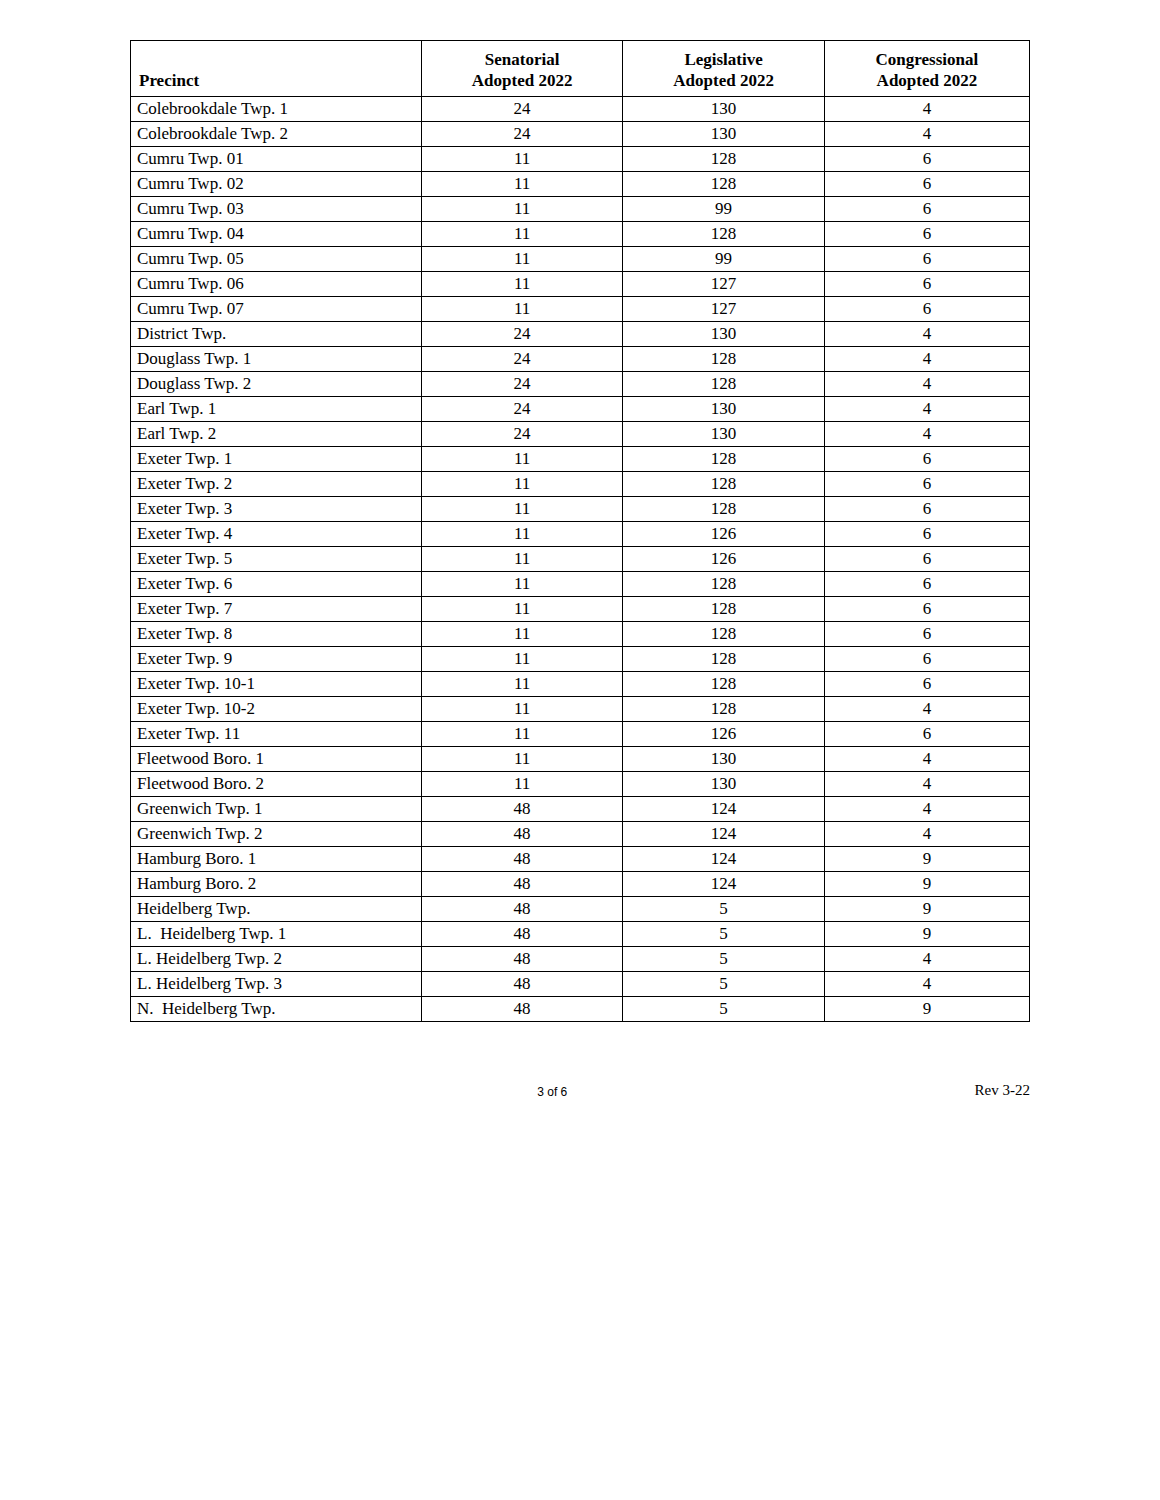| Precinct | Senatorial Adopted 2022 | Legislative Adopted 2022 | Congressional Adopted 2022 |
| --- | --- | --- | --- |
| Colebrookdale Twp. 1 | 24 | 130 | 4 |
| Colebrookdale Twp. 2 | 24 | 130 | 4 |
| Cumru Twp. 01 | 11 | 128 | 6 |
| Cumru Twp. 02 | 11 | 128 | 6 |
| Cumru Twp. 03 | 11 | 99 | 6 |
| Cumru Twp. 04 | 11 | 128 | 6 |
| Cumru Twp. 05 | 11 | 99 | 6 |
| Cumru Twp. 06 | 11 | 127 | 6 |
| Cumru Twp. 07 | 11 | 127 | 6 |
| District Twp. | 24 | 130 | 4 |
| Douglass Twp. 1 | 24 | 128 | 4 |
| Douglass Twp. 2 | 24 | 128 | 4 |
| Earl Twp. 1 | 24 | 130 | 4 |
| Earl Twp. 2 | 24 | 130 | 4 |
| Exeter Twp. 1 | 11 | 128 | 6 |
| Exeter Twp. 2 | 11 | 128 | 6 |
| Exeter Twp. 3 | 11 | 128 | 6 |
| Exeter Twp. 4 | 11 | 126 | 6 |
| Exeter Twp. 5 | 11 | 126 | 6 |
| Exeter Twp. 6 | 11 | 128 | 6 |
| Exeter Twp. 7 | 11 | 128 | 6 |
| Exeter Twp. 8 | 11 | 128 | 6 |
| Exeter Twp. 9 | 11 | 128 | 6 |
| Exeter Twp. 10-1 | 11 | 128 | 6 |
| Exeter Twp. 10-2 | 11 | 128 | 4 |
| Exeter Twp. 11 | 11 | 126 | 6 |
| Fleetwood Boro. 1 | 11 | 130 | 4 |
| Fleetwood Boro. 2 | 11 | 130 | 4 |
| Greenwich Twp. 1 | 48 | 124 | 4 |
| Greenwich Twp. 2 | 48 | 124 | 4 |
| Hamburg Boro. 1 | 48 | 124 | 9 |
| Hamburg Boro. 2 | 48 | 124 | 9 |
| Heidelberg Twp. | 48 | 5 | 9 |
| L. Heidelberg Twp. 1 | 48 | 5 | 9 |
| L. Heidelberg Twp. 2 | 48 | 5 | 4 |
| L. Heidelberg Twp. 3 | 48 | 5 | 4 |
| N. Heidelberg Twp. | 48 | 5 | 9 |
3 of 6 Rev 3-22